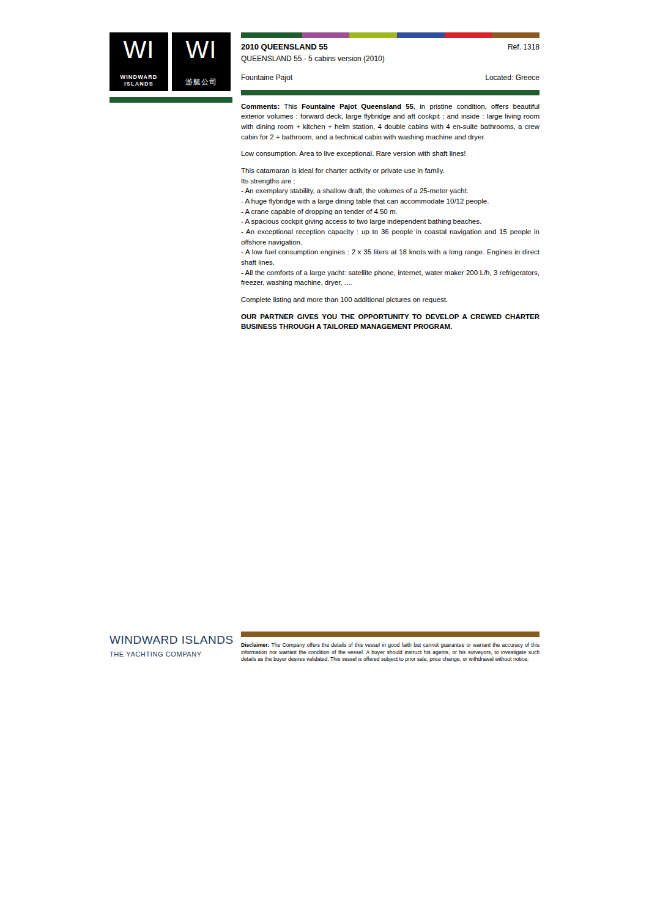WI
WINDWARD
ISLANDS
WI
游艇公司
2010 QUEENSLAND 55
Ref. 1318
QUEENSLAND 55 - 5 cabins version (2010)
Fountaine Pajot
Located: Greece
Comments: This Fountaine Pajot Queensland 55, in pristine condition, offers beautiful exterior volumes : forward deck, large flybridge and aft cockpit ; and inside : large living room with dining room + kitchen + helm station, 4 double cabins with 4 en-suite bathrooms, a crew cabin for 2 + bathroom, and a technical cabin with washing machine and dryer.
Low consumption. Area to live exceptional. Rare version with shaft lines!
This catamaran is ideal for charter activity or private use in family.
Its strengths are :
- An exemplary stability, a shallow draft, the volumes of a 25-meter yacht.
- A huge flybridge with a large dining table that can accommodate 10/12 people.
- A crane capable of dropping an tender of 4.50 m.
- A spacious cockpit giving access to two large independent bathing beaches.
- An exceptional reception capacity : up to 36 people in coastal navigation and 15 people in offshore navigation.
- A low fuel consumption engines : 2 x 35 liters at 18 knots with a long range. Engines in direct shaft lines.
- All the comforts of a large yacht: satellite phone, internet, water maker 200 L/h, 3 refrigerators, freezer, washing machine, dryer, ....
Complete listing and more than 100 additional pictures on request.
OUR PARTNER GIVES YOU THE OPPORTUNITY TO DEVELOP A CREWED CHARTER BUSINESS THROUGH A TAILORED MANAGEMENT PROGRAM.
WINDWARD ISLANDS
THE YACHTING COMPANY
Disclaimer: The Company offers the details of this vessel in good faith but cannot guarantee or warrant the accuracy of this information nor warrant the condition of the vessel. A buyer should instruct his agents, or his surveyors, to investigate such details as the buyer desires validated. This vessel is offered subject to prior sale, price change, or withdrawal without notice.